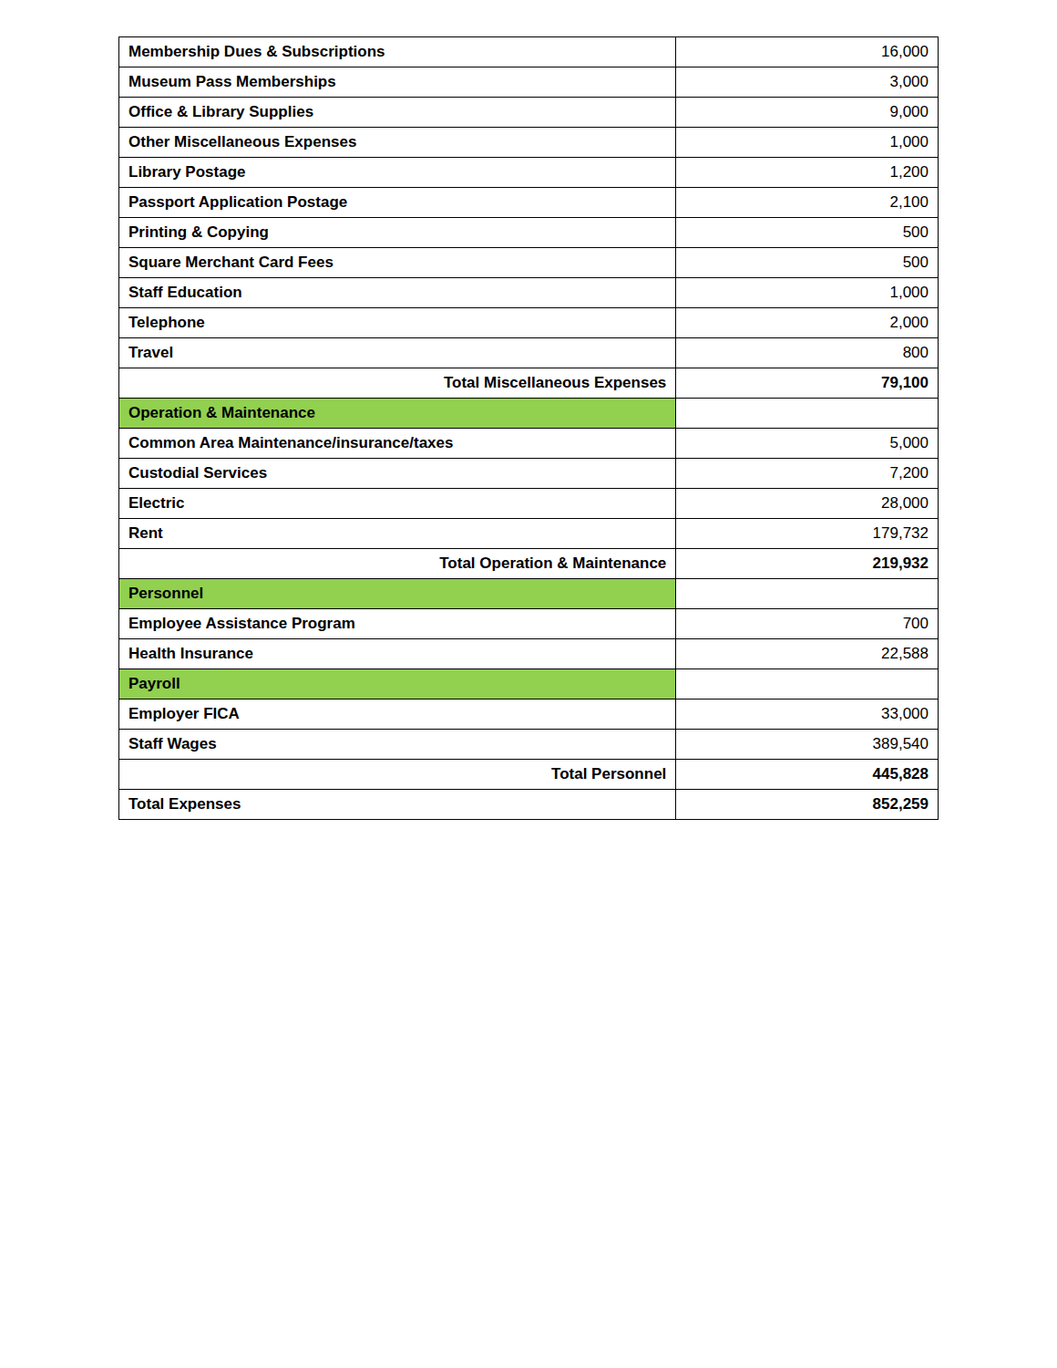| Membership Dues & Subscriptions | 16,000 |
| Museum Pass Memberships | 3,000 |
| Office & Library Supplies | 9,000 |
| Other Miscellaneous Expenses | 1,000 |
| Library Postage | 1,200 |
| Passport Application Postage | 2,100 |
| Printing & Copying | 500 |
| Square Merchant Card Fees | 500 |
| Staff Education | 1,000 |
| Telephone | 2,000 |
| Travel | 800 |
| Total Miscellaneous Expenses | 79,100 |
| Operation & Maintenance | |
| Common Area Maintenance/insurance/taxes | 5,000 |
| Custodial Services | 7,200 |
| Electric | 28,000 |
| Rent | 179,732 |
| Total Operation & Maintenance | 219,932 |
| Personnel | |
| Employee Assistance Program | 700 |
| Health Insurance | 22,588 |
| Payroll | |
| Employer FICA | 33,000 |
| Staff Wages | 389,540 |
| Total Personnel | 445,828 |
| Total Expenses | 852,259 |